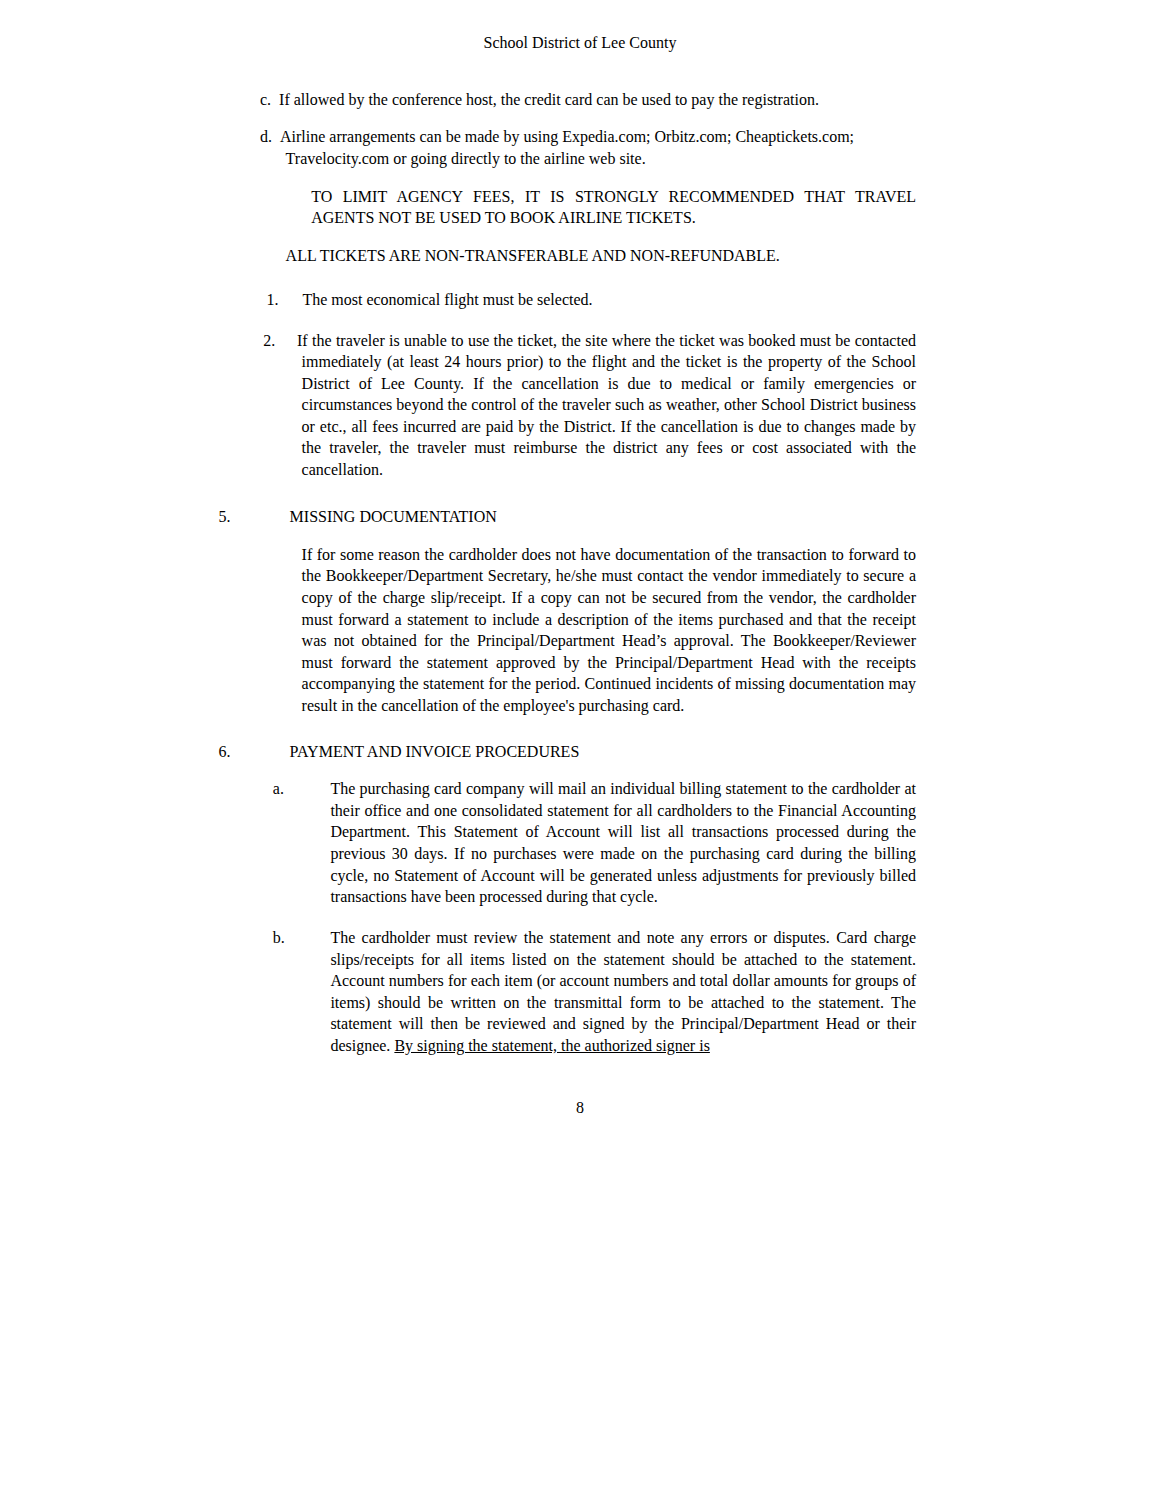School District of Lee County
c. If allowed by the conference host, the credit card can be used to pay the registration.
d. Airline arrangements can be made by using Expedia.com; Orbitz.com; Cheaptickets.com; Travelocity.com or going directly to the airline web site.
TO LIMIT AGENCY FEES, IT IS STRONGLY RECOMMENDED THAT TRAVEL AGENTS NOT BE USED TO BOOK AIRLINE TICKETS.
ALL TICKETS ARE NON-TRANSFERABLE AND NON-REFUNDABLE.
1. The most economical flight must be selected.
2. If the traveler is unable to use the ticket, the site where the ticket was booked must be contacted immediately (at least 24 hours prior) to the flight and the ticket is the property of the School District of Lee County. If the cancellation is due to medical or family emergencies or circumstances beyond the control of the traveler such as weather, other School District business or etc., all fees incurred are paid by the District. If the cancellation is due to changes made by the traveler, the traveler must reimburse the district any fees or cost associated with the cancellation.
5. MISSING DOCUMENTATION
If for some reason the cardholder does not have documentation of the transaction to forward to the Bookkeeper/Department Secretary, he/she must contact the vendor immediately to secure a copy of the charge slip/receipt. If a copy can not be secured from the vendor, the cardholder must forward a statement to include a description of the items purchased and that the receipt was not obtained for the Principal/Department Head’s approval. The Bookkeeper/Reviewer must forward the statement approved by the Principal/Department Head with the receipts accompanying the statement for the period. Continued incidents of missing documentation may result in the cancellation of the employee's purchasing card.
6. PAYMENT AND INVOICE PROCEDURES
a. The purchasing card company will mail an individual billing statement to the cardholder at their office and one consolidated statement for all cardholders to the Financial Accounting Department. This Statement of Account will list all transactions processed during the previous 30 days. If no purchases were made on the purchasing card during the billing cycle, no Statement of Account will be generated unless adjustments for previously billed transactions have been processed during that cycle.
b. The cardholder must review the statement and note any errors or disputes. Card charge slips/receipts for all items listed on the statement should be attached to the statement. Account numbers for each item (or account numbers and total dollar amounts for groups of items) should be written on the transmittal form to be attached to the statement. The statement will then be reviewed and signed by the Principal/Department Head or their designee. By signing the statement, the authorized signer is
8